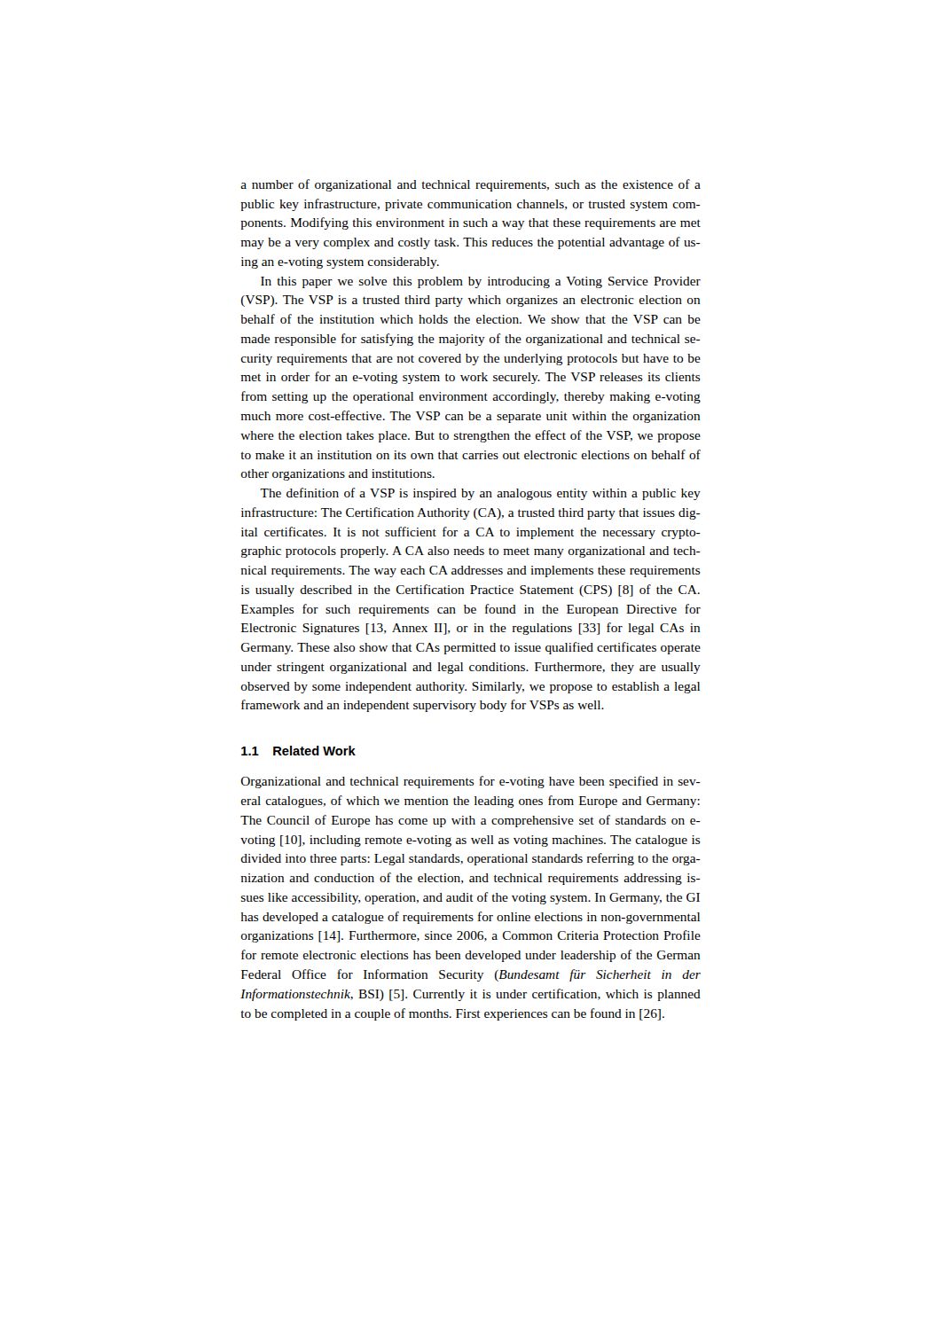a number of organizational and technical requirements, such as the existence of a public key infrastructure, private communication channels, or trusted system components. Modifying this environment in such a way that these requirements are met may be a very complex and costly task. This reduces the potential advantage of using an e-voting system considerably.
In this paper we solve this problem by introducing a Voting Service Provider (VSP). The VSP is a trusted third party which organizes an electronic election on behalf of the institution which holds the election. We show that the VSP can be made responsible for satisfying the majority of the organizational and technical security requirements that are not covered by the underlying protocols but have to be met in order for an e-voting system to work securely. The VSP releases its clients from setting up the operational environment accordingly, thereby making e-voting much more cost-effective. The VSP can be a separate unit within the organization where the election takes place. But to strengthen the effect of the VSP, we propose to make it an institution on its own that carries out electronic elections on behalf of other organizations and institutions.
The definition of a VSP is inspired by an analogous entity within a public key infrastructure: The Certification Authority (CA), a trusted third party that issues digital certificates. It is not sufficient for a CA to implement the necessary cryptographic protocols properly. A CA also needs to meet many organizational and technical requirements. The way each CA addresses and implements these requirements is usually described in the Certification Practice Statement (CPS) [8] of the CA. Examples for such requirements can be found in the European Directive for Electronic Signatures [13, Annex II], or in the regulations [33] for legal CAs in Germany. These also show that CAs permitted to issue qualified certificates operate under stringent organizational and legal conditions. Furthermore, they are usually observed by some independent authority. Similarly, we propose to establish a legal framework and an independent supervisory body for VSPs as well.
1.1 Related Work
Organizational and technical requirements for e-voting have been specified in several catalogues, of which we mention the leading ones from Europe and Germany: The Council of Europe has come up with a comprehensive set of standards on e-voting [10], including remote e-voting as well as voting machines. The catalogue is divided into three parts: Legal standards, operational standards referring to the organization and conduction of the election, and technical requirements addressing issues like accessibility, operation, and audit of the voting system. In Germany, the GI has developed a catalogue of requirements for online elections in non-governmental organizations [14]. Furthermore, since 2006, a Common Criteria Protection Profile for remote electronic elections has been developed under leadership of the German Federal Office for Information Security (Bundesamt für Sicherheit in der Informationstechnik, BSI) [5]. Currently it is under certification, which is planned to be completed in a couple of months. First experiences can be found in [26].